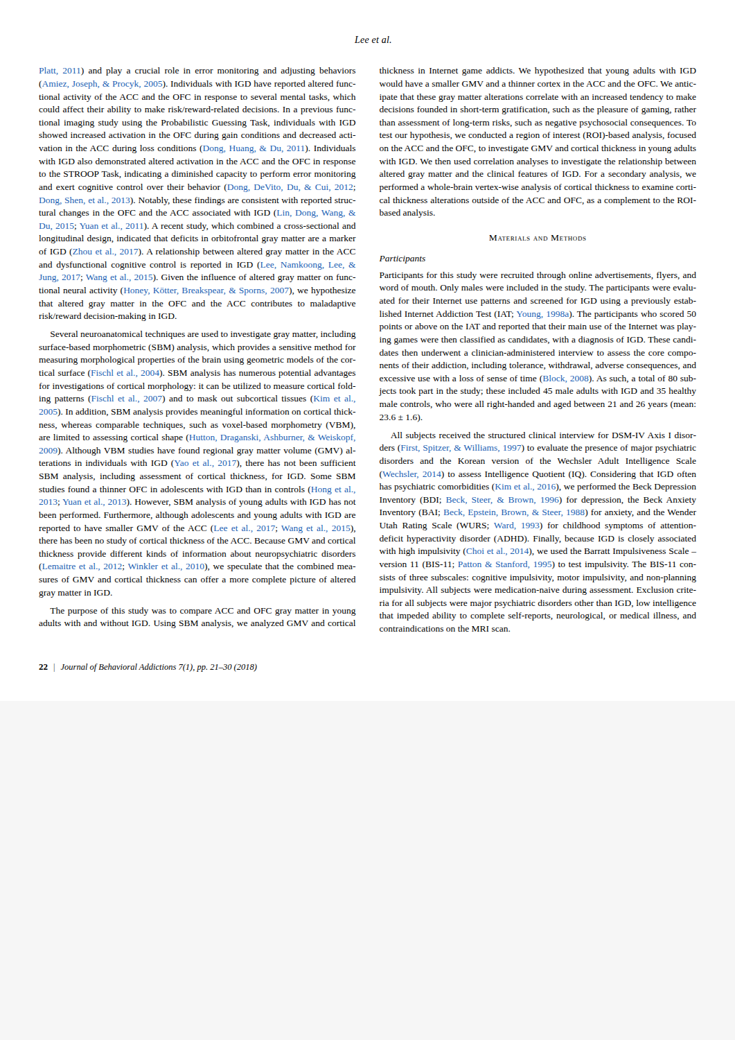Lee et al.
Platt, 2011) and play a crucial role in error monitoring and adjusting behaviors (Amiez, Joseph, & Procyk, 2005). Individuals with IGD have reported altered functional activity of the ACC and the OFC in response to several mental tasks, which could affect their ability to make risk/reward-related decisions. In a previous functional imaging study using the Probabilistic Guessing Task, individuals with IGD showed increased activation in the OFC during gain conditions and decreased activation in the ACC during loss conditions (Dong, Huang, & Du, 2011). Individuals with IGD also demonstrated altered activation in the ACC and the OFC in response to the STROOP Task, indicating a diminished capacity to perform error monitoring and exert cognitive control over their behavior (Dong, DeVito, Du, & Cui, 2012; Dong, Shen, et al., 2013). Notably, these findings are consistent with reported structural changes in the OFC and the ACC associated with IGD (Lin, Dong, Wang, & Du, 2015; Yuan et al., 2011). A recent study, which combined a cross-sectional and longitudinal design, indicated that deficits in orbitofrontal gray matter are a marker of IGD (Zhou et al., 2017). A relationship between altered gray matter in the ACC and dysfunctional cognitive control is reported in IGD (Lee, Namkoong, Lee, & Jung, 2017; Wang et al., 2015). Given the influence of altered gray matter on functional neural activity (Honey, Kötter, Breakspear, & Sporns, 2007), we hypothesize that altered gray matter in the OFC and the ACC contributes to maladaptive risk/reward decision-making in IGD.
Several neuroanatomical techniques are used to investigate gray matter, including surface-based morphometric (SBM) analysis, which provides a sensitive method for measuring morphological properties of the brain using geometric models of the cortical surface (Fischl et al., 2004). SBM analysis has numerous potential advantages for investigations of cortical morphology: it can be utilized to measure cortical folding patterns (Fischl et al., 2007) and to mask out subcortical tissues (Kim et al., 2005). In addition, SBM analysis provides meaningful information on cortical thickness, whereas comparable techniques, such as voxel-based morphometry (VBM), are limited to assessing cortical shape (Hutton, Draganski, Ashburner, & Weiskopf, 2009). Although VBM studies have found regional gray matter volume (GMV) alterations in individuals with IGD (Yao et al., 2017), there has not been sufficient SBM analysis, including assessment of cortical thickness, for IGD. Some SBM studies found a thinner OFC in adolescents with IGD than in controls (Hong et al., 2013; Yuan et al., 2013). However, SBM analysis of young adults with IGD has not been performed. Furthermore, although adolescents and young adults with IGD are reported to have smaller GMV of the ACC (Lee et al., 2017; Wang et al., 2015), there has been no study of cortical thickness of the ACC. Because GMV and cortical thickness provide different kinds of information about neuropsychiatric disorders (Lemaitre et al., 2012; Winkler et al., 2010), we speculate that the combined measures of GMV and cortical thickness can offer a more complete picture of altered gray matter in IGD.
The purpose of this study was to compare ACC and OFC gray matter in young adults with and without IGD. Using SBM analysis, we analyzed GMV and cortical thickness in Internet game addicts. We hypothesized that young adults with IGD would have a smaller GMV and a thinner cortex in the ACC and the OFC. We anticipate that these gray matter alterations correlate with an increased tendency to make decisions founded in short-term gratification, such as the pleasure of gaming, rather than assessment of long-term risks, such as negative psychosocial consequences. To test our hypothesis, we conducted a region of interest (ROI)-based analysis, focused on the ACC and the OFC, to investigate GMV and cortical thickness in young adults with IGD. We then used correlation analyses to investigate the relationship between altered gray matter and the clinical features of IGD. For a secondary analysis, we performed a whole-brain vertex-wise analysis of cortical thickness to examine cortical thickness alterations outside of the ACC and OFC, as a complement to the ROI-based analysis.
Materials and Methods
Participants
Participants for this study were recruited through online advertisements, flyers, and word of mouth. Only males were included in the study. The participants were evaluated for their Internet use patterns and screened for IGD using a previously established Internet Addiction Test (IAT; Young, 1998a). The participants who scored 50 points or above on the IAT and reported that their main use of the Internet was playing games were then classified as candidates, with a diagnosis of IGD. These candidates then underwent a clinician-administered interview to assess the core components of their addiction, including tolerance, withdrawal, adverse consequences, and excessive use with a loss of sense of time (Block, 2008). As such, a total of 80 subjects took part in the study; these included 45 male adults with IGD and 35 healthy male controls, who were all right-handed and aged between 21 and 26 years (mean: 23.6 ± 1.6).
All subjects received the structured clinical interview for DSM-IV Axis I disorders (First, Spitzer, & Williams, 1997) to evaluate the presence of major psychiatric disorders and the Korean version of the Wechsler Adult Intelligence Scale (Wechsler, 2014) to assess Intelligence Quotient (IQ). Considering that IGD often has psychiatric comorbidities (Kim et al., 2016), we performed the Beck Depression Inventory (BDI; Beck, Steer, & Brown, 1996) for depression, the Beck Anxiety Inventory (BAI; Beck, Epstein, Brown, & Steer, 1988) for anxiety, and the Wender Utah Rating Scale (WURS; Ward, 1993) for childhood symptoms of attention-deficit hyperactivity disorder (ADHD). Finally, because IGD is closely associated with high impulsivity (Choi et al., 2014), we used the Barratt Impulsiveness Scale – version 11 (BIS-11; Patton & Stanford, 1995) to test impulsivity. The BIS-11 consists of three subscales: cognitive impulsivity, motor impulsivity, and non-planning impulsivity. All subjects were medication-naive during assessment. Exclusion criteria for all subjects were major psychiatric disorders other than IGD, low intelligence that impeded ability to complete self-reports, neurological, or medical illness, and contraindications on the MRI scan.
22 | Journal of Behavioral Addictions 7(1), pp. 21–30 (2018)